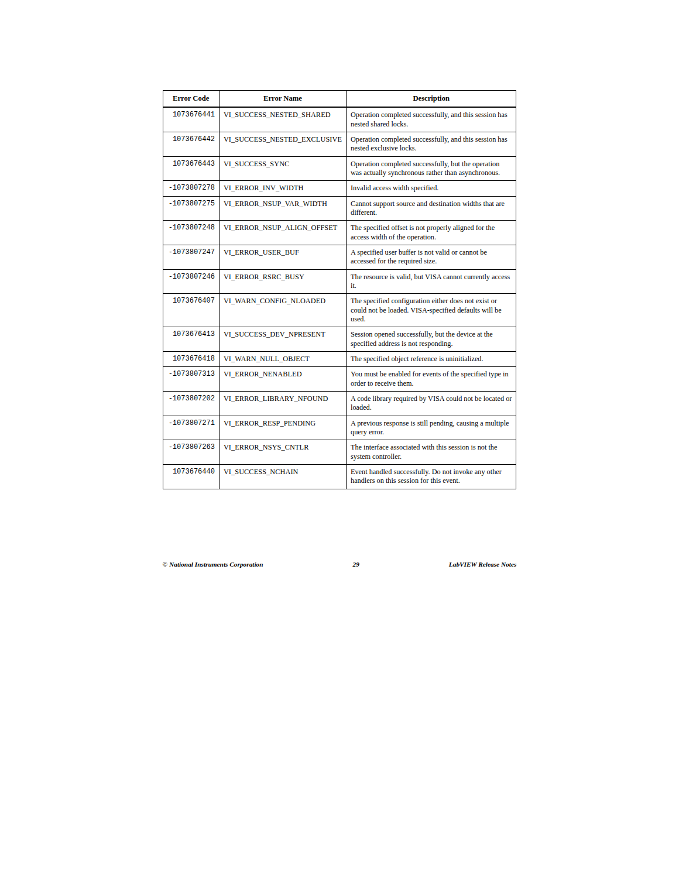| Error Code | Error Name | Description |
| --- | --- | --- |
| 1073676441 | VI_SUCCESS_NESTED_SHARED | Operation completed successfully, and this session has nested shared locks. |
| 1073676442 | VI_SUCCESS_NESTED_EXCLUSIVE | Operation completed successfully, and this session has nested exclusive locks. |
| 1073676443 | VI_SUCCESS_SYNC | Operation completed successfully, but the operation was actually synchronous rather than asynchronous. |
| -1073807278 | VI_ERROR_INV_WIDTH | Invalid access width specified. |
| -1073807275 | VI_ERROR_NSUP_VAR_WIDTH | Cannot support source and destination widths that are different. |
| -1073807248 | VI_ERROR_NSUP_ALIGN_OFFSET | The specified offset is not properly aligned for the access width of the operation. |
| -1073807247 | VI_ERROR_USER_BUF | A specified user buffer is not valid or cannot be accessed for the required size. |
| -1073807246 | VI_ERROR_RSRC_BUSY | The resource is valid, but VISA cannot currently access it. |
| 1073676407 | VI_WARN_CONFIG_NLOADED | The specified configuration either does not exist or could not be loaded. VISA-specified defaults will be used. |
| 1073676413 | VI_SUCCESS_DEV_NPRESENT | Session opened successfully, but the device at the specified address is not responding. |
| 1073676418 | VI_WARN_NULL_OBJECT | The specified object reference is uninitialized. |
| -1073807313 | VI_ERROR_NENABLED | You must be enabled for events of the specified type in order to receive them. |
| -1073807202 | VI_ERROR_LIBRARY_NFOUND | A code library required by VISA could not be located or loaded. |
| -1073807271 | VI_ERROR_RESP_PENDING | A previous response is still pending, causing a multiple query error. |
| -1073807263 | VI_ERROR_NSYS_CNTLR | The interface associated with this session is not the system controller. |
| 1073676440 | VI_SUCCESS_NCHAIN | Event handled successfully. Do not invoke any other handlers on this session for this event. |
© National Instruments Corporation
29
LabVIEW Release Notes